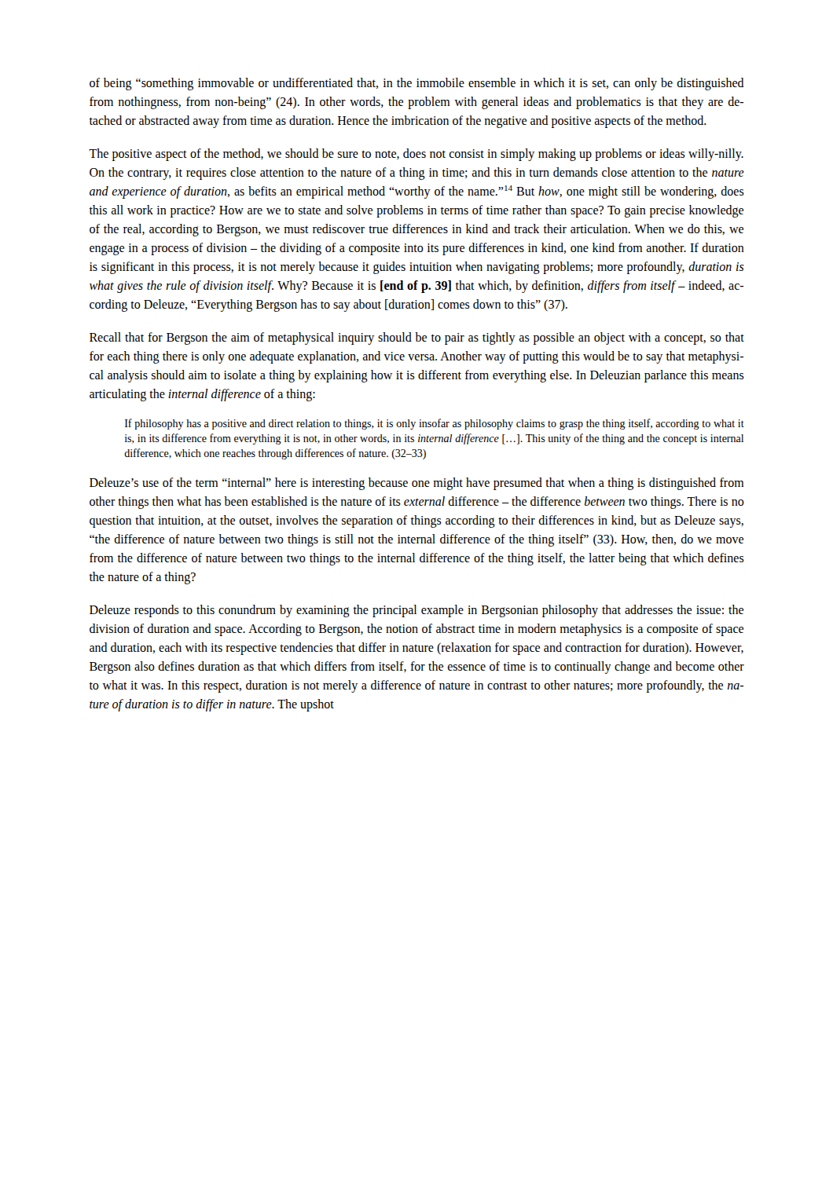of being “something immovable or undifferentiated that, in the immobile ensemble in which it is set, can only be distinguished from nothingness, from non-being” (24). In other words, the problem with general ideas and problematics is that they are detached or abstracted away from time as duration. Hence the imbrication of the negative and positive aspects of the method.
The positive aspect of the method, we should be sure to note, does not consist in simply making up problems or ideas willy-nilly. On the contrary, it requires close attention to the nature of a thing in time; and this in turn demands close attention to the nature and experience of duration, as befits an empirical method “worthy of the name.”14 But how, one might still be wondering, does this all work in practice? How are we to state and solve problems in terms of time rather than space? To gain precise knowledge of the real, according to Bergson, we must rediscover true differences in kind and track their articulation. When we do this, we engage in a process of division – the dividing of a composite into its pure differences in kind, one kind from another. If duration is significant in this process, it is not merely because it guides intuition when navigating problems; more profoundly, duration is what gives the rule of division itself. Why? Because it is [end of p. 39] that which, by definition, differs from itself – indeed, according to Deleuze, “Everything Bergson has to say about [duration] comes down to this” (37).
Recall that for Bergson the aim of metaphysical inquiry should be to pair as tightly as possible an object with a concept, so that for each thing there is only one adequate explanation, and vice versa. Another way of putting this would be to say that metaphysical analysis should aim to isolate a thing by explaining how it is different from everything else. In Deleuzian parlance this means articulating the internal difference of a thing:
If philosophy has a positive and direct relation to things, it is only insofar as philosophy claims to grasp the thing itself, according to what it is, in its difference from everything it is not, in other words, in its internal difference […]. This unity of the thing and the concept is internal difference, which one reaches through differences of nature. (32–33)
Deleuze’s use of the term “internal” here is interesting because one might have presumed that when a thing is distinguished from other things then what has been established is the nature of its external difference – the difference between two things. There is no question that intuition, at the outset, involves the separation of things according to their differences in kind, but as Deleuze says, “the difference of nature between two things is still not the internal difference of the thing itself” (33). How, then, do we move from the difference of nature between two things to the internal difference of the thing itself, the latter being that which defines the nature of a thing?
Deleuze responds to this conundrum by examining the principal example in Bergsonian philosophy that addresses the issue: the division of duration and space. According to Bergson, the notion of abstract time in modern metaphysics is a composite of space and duration, each with its respective tendencies that differ in nature (relaxation for space and contraction for duration). However, Bergson also defines duration as that which differs from itself, for the essence of time is to continually change and become other to what it was. In this respect, duration is not merely a difference of nature in contrast to other natures; more profoundly, the nature of duration is to differ in nature. The upshot